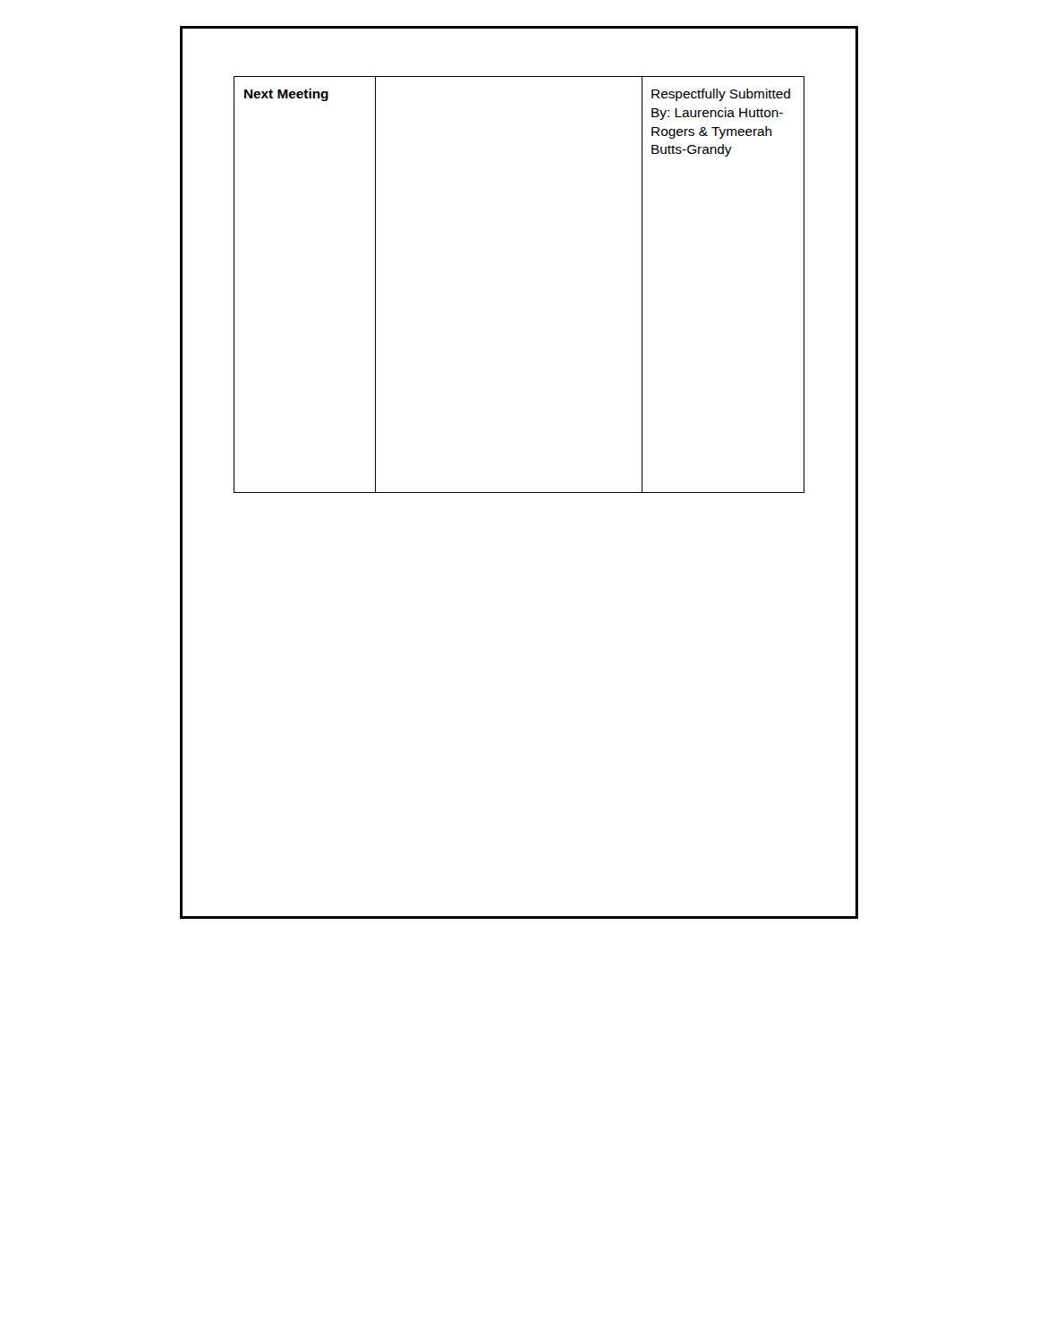| Next Meeting | | Respectfully Submitted By: Laurencia Hutton-Rogers & Tymeerah Butts-Grandy |